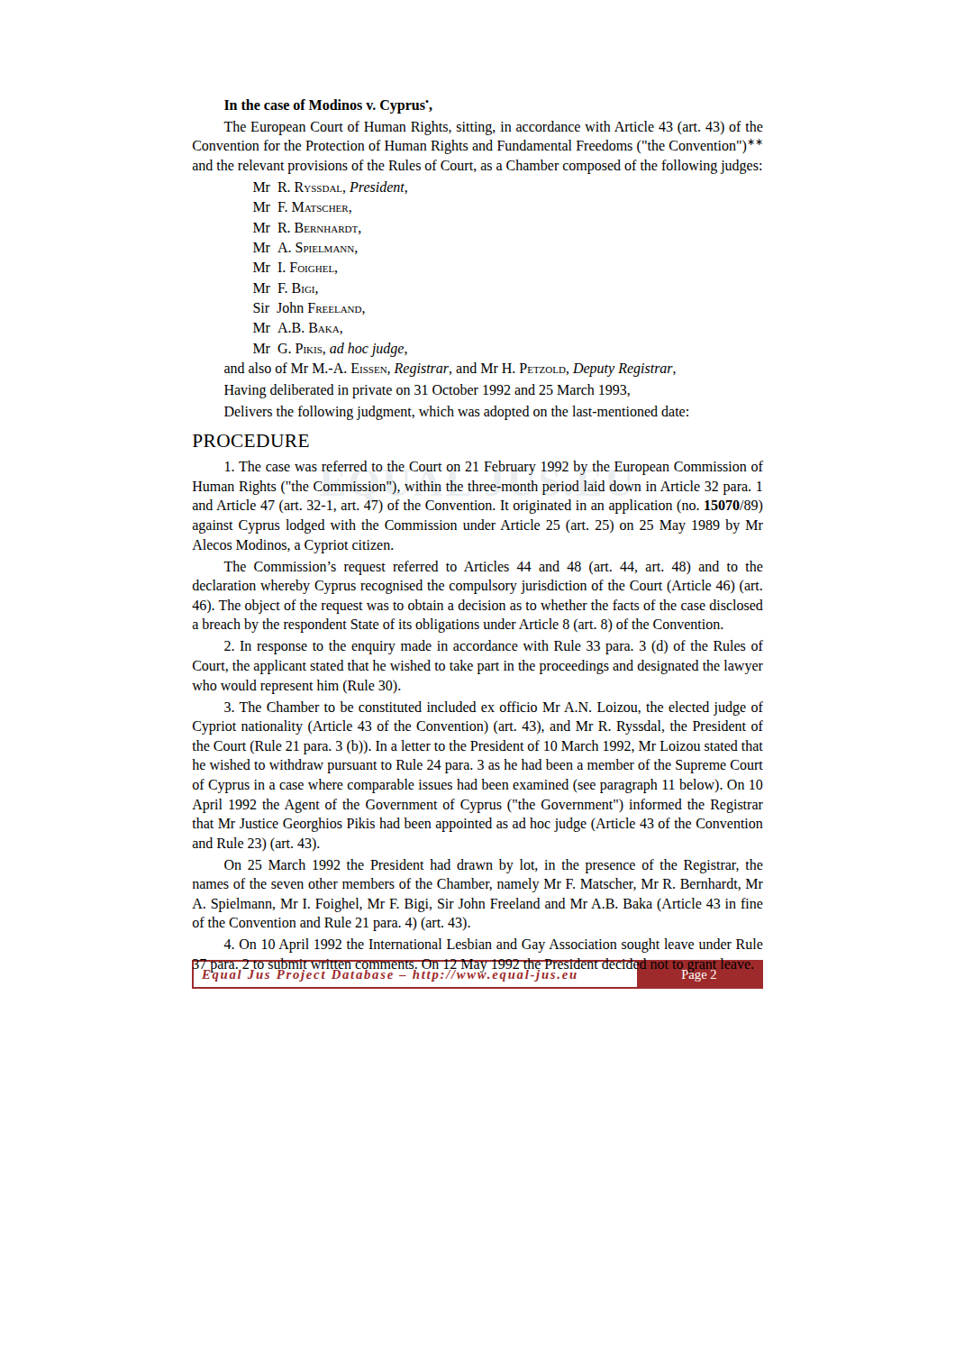EQUAL JUS.EU
In the case of Modinos v. Cyprus•,
The European Court of Human Rights, sitting, in accordance with Article 43 (art. 43) of the Convention for the Protection of Human Rights and Fundamental Freedoms ("the Convention")∗∗ and the relevant provisions of the Rules of Court, as a Chamber composed of the following judges:
Mr R. Ryssdal, President,
Mr F. Matscher,
Mr R. Bernhardt,
Mr A. Spielmann,
Mr I. Foighel,
Mr F. Bigi,
Sir John Freeland,
Mr A.B. Baka,
Mr G. Pikis, ad hoc judge,
and also of Mr M.-A. Eissen, Registrar, and Mr H. Petzold, Deputy Registrar,
Having deliberated in private on 31 October 1992 and 25 March 1993,
Delivers the following judgment, which was adopted on the last-mentioned date:
PROCEDURE
1. The case was referred to the Court on 21 February 1992 by the European Commission of Human Rights ("the Commission"), within the three-month period laid down in Article 32 para. 1 and Article 47 (art. 32-1, art. 47) of the Convention. It originated in an application (no. 15070/89) against Cyprus lodged with the Commission under Article 25 (art. 25) on 25 May 1989 by Mr Alecos Modinos, a Cypriot citizen.
The Commission’s request referred to Articles 44 and 48 (art. 44, art. 48) and to the declaration whereby Cyprus recognised the compulsory jurisdiction of the Court (Article 46) (art. 46). The object of the request was to obtain a decision as to whether the facts of the case disclosed a breach by the respondent State of its obligations under Article 8 (art. 8) of the Convention.
2. In response to the enquiry made in accordance with Rule 33 para. 3 (d) of the Rules of Court, the applicant stated that he wished to take part in the proceedings and designated the lawyer who would represent him (Rule 30).
3. The Chamber to be constituted included ex officio Mr A.N. Loizou, the elected judge of Cypriot nationality (Article 43 of the Convention) (art. 43), and Mr R. Ryssdal, the President of the Court (Rule 21 para. 3 (b)). In a letter to the President of 10 March 1992, Mr Loizou stated that he wished to withdraw pursuant to Rule 24 para. 3 as he had been a member of the Supreme Court of Cyprus in a case where comparable issues had been examined (see paragraph 11 below). On 10 April 1992 the Agent of the Government of Cyprus ("the Government") informed the Registrar that Mr Justice Georghios Pikis had been appointed as ad hoc judge (Article 43 of the Convention and Rule 23) (art. 43).
On 25 March 1992 the President had drawn by lot, in the presence of the Registrar, the names of the seven other members of the Chamber, namely Mr F. Matscher, Mr R. Bernhardt, Mr A. Spielmann, Mr I. Foighel, Mr F. Bigi, Sir John Freeland and Mr A.B. Baka (Article 43 in fine of the Convention and Rule 21 para. 4) (art. 43).
4. On 10 April 1992 the International Lesbian and Gay Association sought leave under Rule 37 para. 2 to submit written comments. On 12 May 1992 the President decided not to grant leave.
Equal Jus Project Database – http://www.equal-jus.eu
Page 2